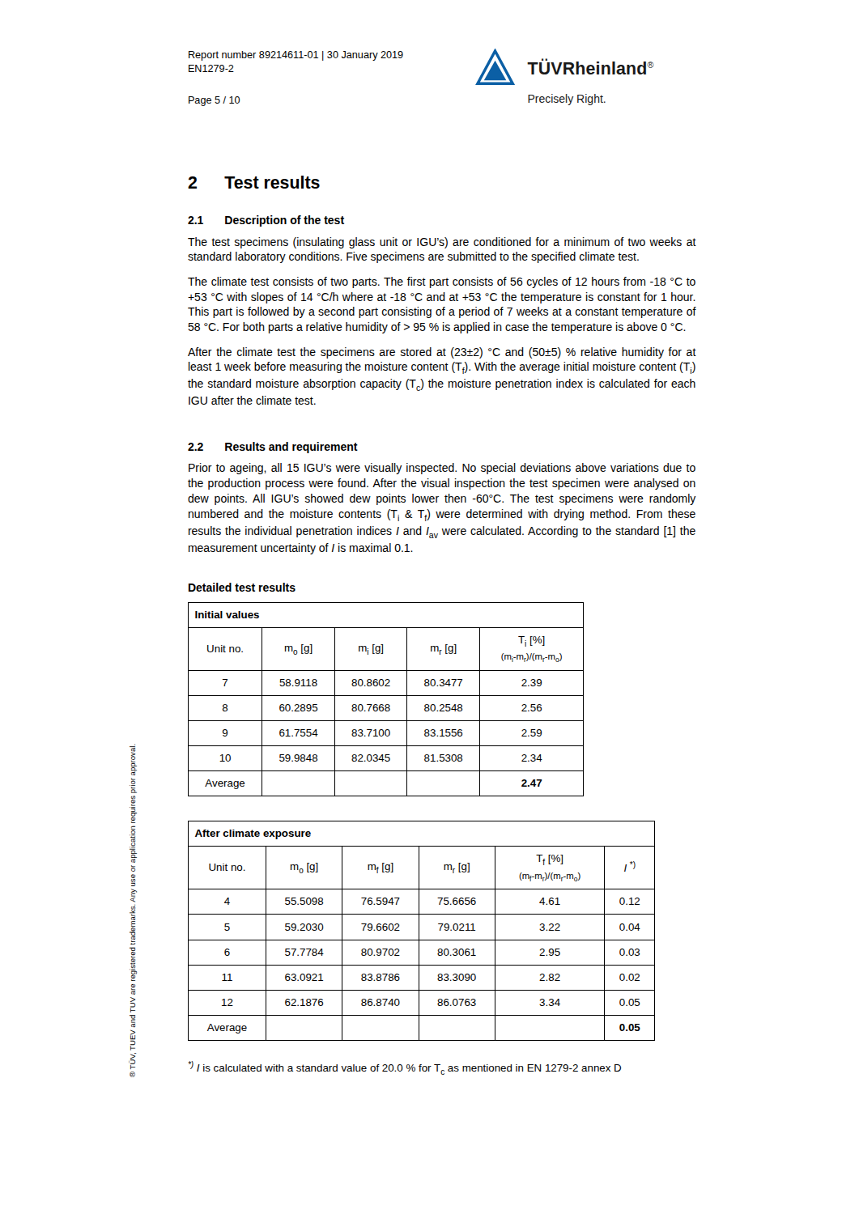® TÜV, TUEV and TUV are registered trademarks. Any use or application requires prior approval.
Report number 89214611-01 | 30 January 2019
EN1279-2
TÜVRheinland®
Precisely Right.
Page 5 / 10
2 Test results
2.1 Description of the test
The test specimens (insulating glass unit or IGU’s) are conditioned for a minimum of two weeks at standard laboratory conditions. Five specimens are submitted to the specified climate test.
The climate test consists of two parts. The first part consists of 56 cycles of 12 hours from -18 °C to +53 °C with slopes of 14 °C/h where at -18 °C and at +53 °C the temperature is constant for 1 hour. This part is followed by a second part consisting of a period of 7 weeks at a constant temperature of 58 °C. For both parts a relative humidity of > 95 % is applied in case the temperature is above 0 °C.
After the climate test the specimens are stored at (23±2) °C and (50±5) % relative humidity for at least 1 week before measuring the moisture content (Tf). With the average initial moisture content (Ti) the standard moisture absorption capacity (Tc) the moisture penetration index is calculated for each IGU after the climate test.
2.2 Results and requirement
Prior to ageing, all 15 IGU’s were visually inspected. No special deviations above variations due to the production process were found. After the visual inspection the test specimen were analysed on dew points. All IGU’s showed dew points lower then -60°C. The test specimens were randomly numbered and the moisture contents (Ti & Tf) were determined with drying method. From these results the individual penetration indices I and Iav were calculated. According to the standard [1] the measurement uncertainty of I is maximal 0.1.
Detailed test results
| Initial values |
| --- |
| Unit no. | m o [g] | m i [g] | m r [g] | T i [%] (m i -m r )/(m r -m o ) |
| 7 | 58.9118 | 80.8602 | 80.3477 | 2.39 |
| 8 | 60.2895 | 80.7668 | 80.2548 | 2.56 |
| 9 | 61.7554 | 83.7100 | 83.1556 | 2.59 |
| 10 | 59.9848 | 82.0345 | 81.5308 | 2.34 |
| Average | | | | 2.47 |
| After climate exposure |
| --- |
| Unit no. | m o [g] | m f [g] | m r [g] | T f [%] (m f -m r )/(m r -m o ) | I *) |
| 4 | 55.5098 | 76.5947 | 75.6656 | 4.61 | 0.12 |
| 5 | 59.2030 | 79.6602 | 79.0211 | 3.22 | 0.04 |
| 6 | 57.7784 | 80.9702 | 80.3061 | 2.95 | 0.03 |
| 11 | 63.0921 | 83.8786 | 83.3090 | 2.82 | 0.02 |
| 12 | 62.1876 | 86.8740 | 86.0763 | 3.34 | 0.05 |
| Average | | | | | 0.05 |
*) I is calculated with a standard value of 20.0 % for Tc as mentioned in EN 1279-2 annex D